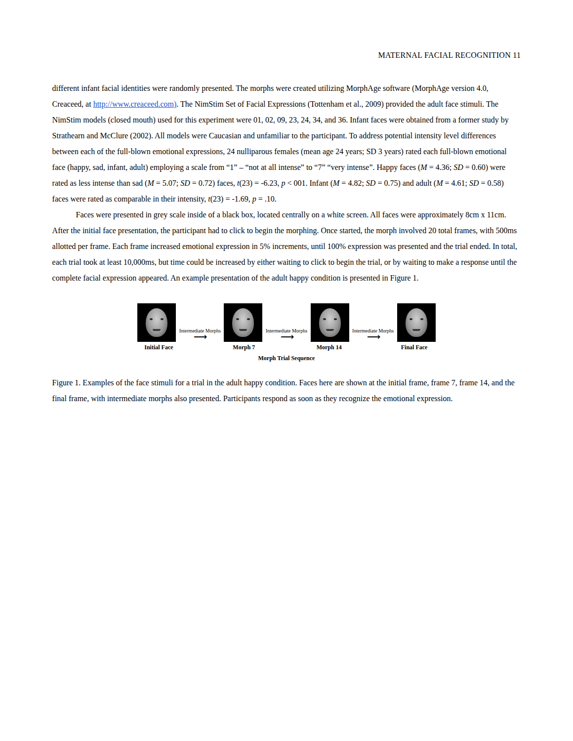MATERNAL FACIAL RECOGNITION 11
different infant facial identities were randomly presented. The morphs were created utilizing MorphAge software (MorphAge version 4.0, Creaceed, at http://www.creaceed.com). The NimStim Set of Facial Expressions (Tottenham et al., 2009) provided the adult face stimuli. The NimStim models (closed mouth) used for this experiment were 01, 02, 09, 23, 24, 34, and 36. Infant faces were obtained from a former study by Strathearn and McClure (2002). All models were Caucasian and unfamiliar to the participant. To address potential intensity level differences between each of the full-blown emotional expressions, 24 nulliparous females (mean age 24 years; SD 3 years) rated each full-blown emotional face (happy, sad, infant, adult) employing a scale from “1” – “not at all intense” to “7” “very intense”. Happy faces (M = 4.36; SD = 0.60) were rated as less intense than sad (M = 5.07; SD = 0.72) faces, t(23) = -6.23, p < 001. Infant (M = 4.82; SD = 0.75) and adult (M = 4.61; SD = 0.58) faces were rated as comparable in their intensity, t(23) = -1.69, p = .10.
Faces were presented in grey scale inside of a black box, located centrally on a white screen. All faces were approximately 8cm x 11cm. After the initial face presentation, the participant had to click to begin the morphing. Once started, the morph involved 20 total frames, with 500ms allotted per frame. Each frame increased emotional expression in 5% increments, until 100% expression was presented and the trial ended. In total, each trial took at least 10,000ms, but time could be increased by either waiting to click to begin the trial, or by waiting to make a response until the complete facial expression appeared. An example presentation of the adult happy condition is presented in Figure 1.
Intermediate Morphs⟶
Intermediate Morphs⟶
Intermediate Morphs⟶
Initial Face
Morph 7
Morph 14
Final Face
Morph Trial Sequence
Figure 1. Examples of the face stimuli for a trial in the adult happy condition. Faces here are shown at the initial frame, frame 7, frame 14, and the final frame, with intermediate morphs also presented. Participants respond as soon as they recognize the emotional expression.